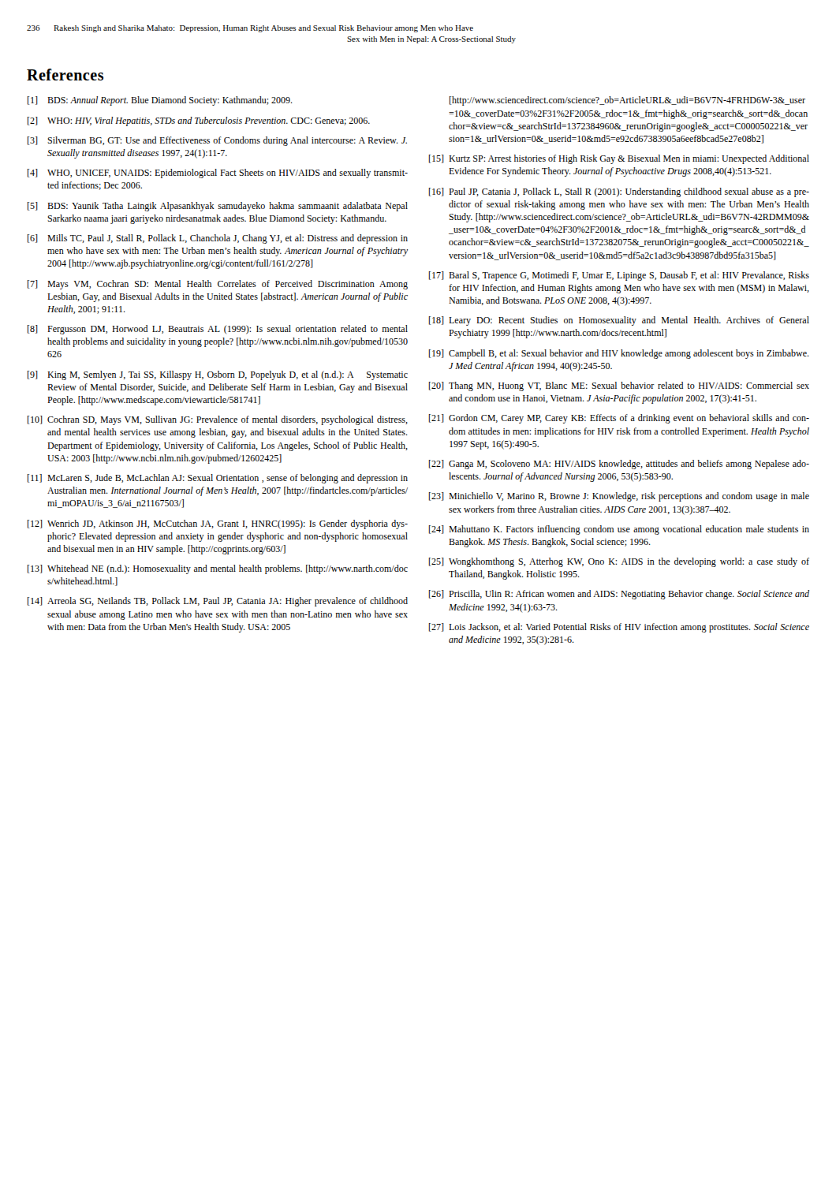236 Rakesh Singh and Sharika Mahato: Depression, Human Right Abuses and Sexual Risk Behaviour among Men who Have Sex with Men in Nepal: A Cross-Sectional Study
References
[1]
BDS: Annual Report. Blue Diamond Society: Kathmandu; 2009.
[2]
WHO: HIV, Viral Hepatitis, STDs and Tuberculosis Prevention. CDC: Geneva; 2006.
[3]
Silverman BG, GT: Use and Effectiveness of Condoms during Anal intercourse: A Review. J. Sexually transmitted diseases 1997, 24(1):11-7.
[4]
WHO, UNICEF, UNAIDS: Epidemiological Fact Sheets on HIV/AIDS and sexually transmitted infections; Dec 2006.
[5]
BDS: Yaunik Tatha Laingik Alpasankhyak samudayeko hakma sammaanit adalatbata Nepal Sarkarko naama jaari gariyeko nirdesanatmak aades. Blue Diamond Society: Kathmandu.
[6]
Mills TC, Paul J, Stall R, Pollack L, Chanchola J, Chang YJ, et al: Distress and depression in men who have sex with men: The Urban men’s health study. American Journal of Psychiatry 2004 [http://www.ajb.psychiatryonline.org/cgi/content/full/161/2/278]
[7]
Mays VM, Cochran SD: Mental Health Correlates of Perceived Discrimination Among Lesbian, Gay, and Bisexual Adults in the United States [abstract]. American Journal of Public Health, 2001; 91:11.
[8]
Fergusson DM, Horwood LJ, Beautrais AL (1999): Is sexual orientation related to mental health problems and suicidality in young people? [http://www.ncbi.nlm.nih.gov/pubmed/10530626
[9]
King M, Semlyen J, Tai SS, Killaspy H, Osborn D, Popelyuk D, et al (n.d.): A Systematic Review of Mental Disorder, Suicide, and Deliberate Self Harm in Lesbian, Gay and Bisexual People. [http://www.medscape.com/viewarticle/581741]
[10]
Cochran SD, Mays VM, Sullivan JG: Prevalence of mental disorders, psychological distress, and mental health services use among lesbian, gay, and bisexual adults in the United States. Department of Epidemiology, University of California, Los Angeles, School of Public Health, USA: 2003 [http://www.ncbi.nlm.nih.gov/pubmed/12602425]
[11]
McLaren S, Jude B, McLachlan AJ: Sexual Orientation , sense of belonging and depression in Australian men. International Journal of Men’s Health, 2007 [http://findartcles.com/p/articles/mi_mOPAU/is_3_6/ai_n21167503/]
[12]
Wenrich JD, Atkinson JH, McCutchan JA, Grant I, HNRC(1995): Is Gender dysphoria dysphoric? Elevated depression and anxiety in gender dysphoric and non-dysphoric homosexual and bisexual men in an HIV sample. [http://cogprints.org/603/]
[13]
Whitehead NE (n.d.): Homosexuality and mental health problems. [http://www.narth.com/docs/whitehead.html.]
[14]
Arreola SG, Neilands TB, Pollack LM, Paul JP, Catania JA: Higher prevalence of childhood sexual abuse among Latino men who have sex with men than non-Latino men who have sex with men: Data from the Urban Men's Health Study. USA: 2005
[http://www.sciencedirect.com/science?_ob=ArticleURL&_udi=B6V7N-4FRHD6W-3&_user=10&_coverDate=03%2F31%2F2005&_rdoc=1&_fmt=high&_orig=search&_sort=d&_docanchor=&view=c&_searchStrId=1372384960&_rerunOrigin=google&_acct=C000050221&_version=1&_urlVersion=0&_userid=10&md5=e92cd67383905a6eef8bcad5e27e08b2]
[15]
Kurtz SP: Arrest histories of High Risk Gay & Bisexual Men in miami: Unexpected Additional Evidence For Syndemic Theory. Journal of Psychoactive Drugs 2008,40(4):513-521.
[16]
Paul JP, Catania J, Pollack L, Stall R (2001): Understanding childhood sexual abuse as a predictor of sexual risk-taking among men who have sex with men: The Urban Men’s Health Study. [http://www.sciencedirect.com/science?_ob=ArticleURL&_udi=B6V7N-42RDMM09&_user=10&_coverDate=04%2F30%2F2001&_rdoc=1&_fmt=high&_orig=searc&_sort=d&_docanchor=&view=c&_searchStrId=1372382075&_rerunOrigin=google&_acct=C00050221&_version=1&_urlVersion=0&_userid=10&md5=df5a2c1ad3c9b438987dbd95fa315ba5]
[17]
Baral S, Trapence G, Motimedi F, Umar E, Lipinge S, Dausab F, et al: HIV Prevalance, Risks for HIV Infection, and Human Rights among Men who have sex with men (MSM) in Malawi, Namibia, and Botswana. PLoS ONE 2008, 4(3):4997.
[18]
Leary DO: Recent Studies on Homosexuality and Mental Health. Archives of General Psychiatry 1999 [http://www.narth.com/docs/recent.html]
[19]
Campbell B, et al: Sexual behavior and HIV knowledge among adolescent boys in Zimbabwe. J Med Central African 1994, 40(9):245-50.
[20]
Thang MN, Huong VT, Blanc ME: Sexual behavior related to HIV/AIDS: Commercial sex and condom use in Hanoi, Vietnam. J Asia-Pacific population 2002, 17(3):41-51.
[21]
Gordon CM, Carey MP, Carey KB: Effects of a drinking event on behavioral skills and condom attitudes in men: implications for HIV risk from a controlled Experiment. Health Psychol 1997 Sept, 16(5):490-5.
[22]
Ganga M, Scoloveno MA: HIV/AIDS knowledge, attitudes and beliefs among Nepalese adolescents. Journal of Advanced Nursing 2006, 53(5):583-90.
[23]
Minichiello V, Marino R, Browne J: Knowledge, risk perceptions and condom usage in male sex workers from three Australian cities. AIDS Care 2001, 13(3):387–402.
[24]
Mahuttano K. Factors influencing condom use among vocational education male students in Bangkok. MS Thesis. Bangkok, Social science; 1996.
[25]
Wongkhomthong S, Atterhog KW, Ono K: AIDS in the developing world: a case study of Thailand, Bangkok. Holistic 1995.
[26]
Priscilla, Ulin R: African women and AIDS: Negotiating Behavior change. Social Science and Medicine 1992, 34(1):63-73.
[27]
Lois Jackson, et al: Varied Potential Risks of HIV infection among prostitutes. Social Science and Medicine 1992, 35(3):281-6.